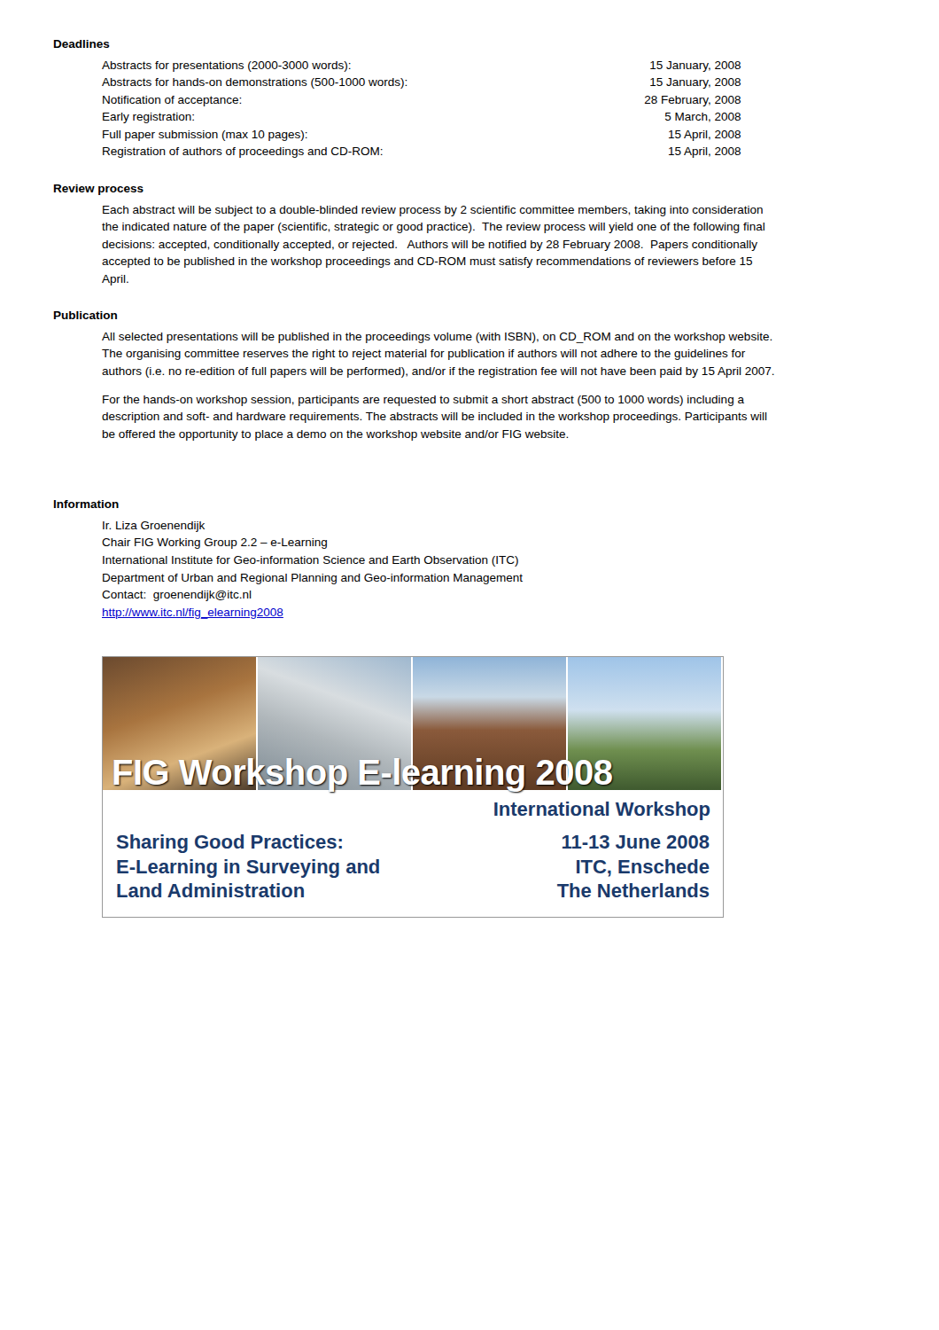Deadlines
| Abstracts for presentations (2000-3000 words): | 15 January, 2008 |
| Abstracts for hands-on demonstrations (500-1000 words): | 15 January, 2008 |
| Notification of acceptance: | 28 February, 2008 |
| Early registration: | 5 March, 2008 |
| Full paper submission (max 10 pages): | 15 April, 2008 |
| Registration of authors of proceedings and CD-ROM: | 15 April, 2008 |
Review process
Each abstract will be subject to a double-blinded review process by 2 scientific committee members, taking into consideration the indicated nature of the paper (scientific, strategic or good practice). The review process will yield one of the following final decisions: accepted, conditionally accepted, or rejected. Authors will be notified by 28 February 2008. Papers conditionally accepted to be published in the workshop proceedings and CD-ROM must satisfy recommendations of reviewers before 15 April.
Publication
All selected presentations will be published in the proceedings volume (with ISBN), on CD_ROM and on the workshop website. The organising committee reserves the right to reject material for publication if authors will not adhere to the guidelines for authors (i.e. no re-edition of full papers will be performed), and/or if the registration fee will not have been paid by 15 April 2007.
For the hands-on workshop session, participants are requested to submit a short abstract (500 to 1000 words) including a description and soft- and hardware requirements. The abstracts will be included in the workshop proceedings. Participants will be offered the opportunity to place a demo on the workshop website and/or FIG website.
Information
Ir. Liza Groenendijk
Chair FIG Working Group 2.2 – e-Learning
International Institute for Geo-information Science and Earth Observation (ITC)
Department of Urban and Regional Planning and Geo-information Management
Contact: groenendijk@itc.nl
http://www.itc.nl/fig_elearning2008
FIG Workshop E-learning 2008
International Workshop
| Sharing Good Practices: E-Learning in Surveying and Land Administration | 11-13 June 2008 ITC, Enschede The Netherlands |